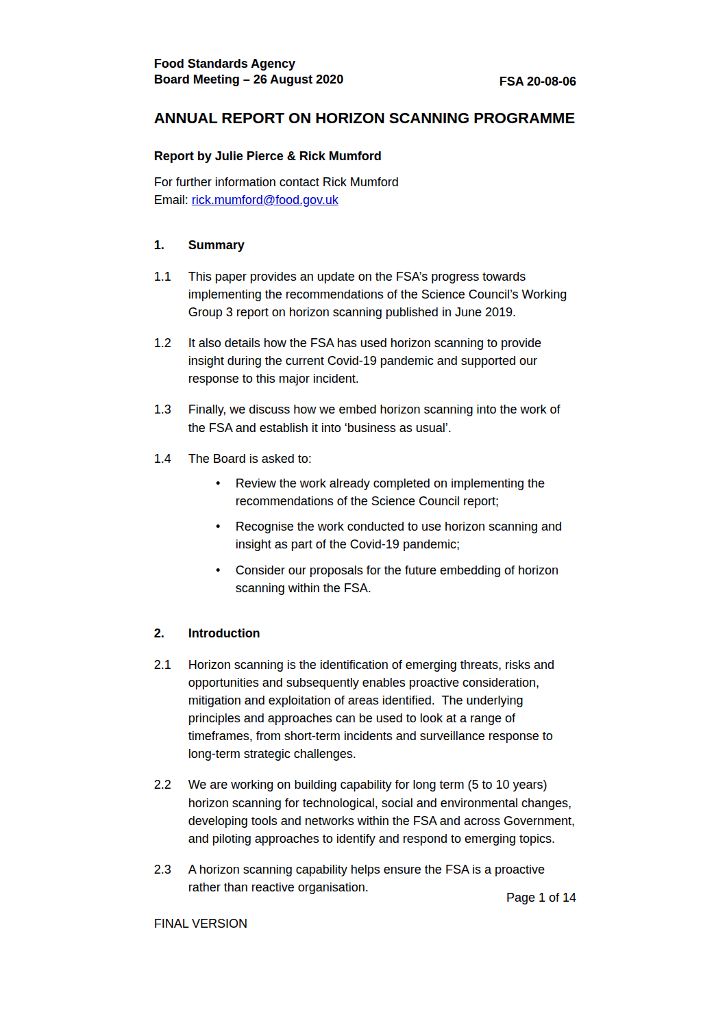Food Standards Agency
Board Meeting – 26 August 2020
FSA 20-08-06
ANNUAL REPORT ON HORIZON SCANNING PROGRAMME
Report by Julie Pierce & Rick Mumford
For further information contact Rick Mumford
Email: rick.mumford@food.gov.uk
1.
Summary
1.1
This paper provides an update on the FSA’s progress towards implementing the recommendations of the Science Council’s Working Group 3 report on horizon scanning published in June 2019.
1.2
It also details how the FSA has used horizon scanning to provide insight during the current Covid-19 pandemic and supported our response to this major incident.
1.3
Finally, we discuss how we embed horizon scanning into the work of the FSA and establish it into ‘business as usual’.
1.4
The Board is asked to:
Review the work already completed on implementing the recommendations of the Science Council report;
Recognise the work conducted to use horizon scanning and insight as part of the Covid-19 pandemic;
Consider our proposals for the future embedding of horizon scanning within the FSA.
2.
Introduction
2.1
Horizon scanning is the identification of emerging threats, risks and opportunities and subsequently enables proactive consideration, mitigation and exploitation of areas identified. The underlying principles and approaches can be used to look at a range of timeframes, from short-term incidents and surveillance response to long-term strategic challenges.
2.2
We are working on building capability for long term (5 to 10 years) horizon scanning for technological, social and environmental changes, developing tools and networks within the FSA and across Government, and piloting approaches to identify and respond to emerging topics.
2.3
A horizon scanning capability helps ensure the FSA is a proactive rather than reactive organisation.
Page 1 of 14
FINAL VERSION